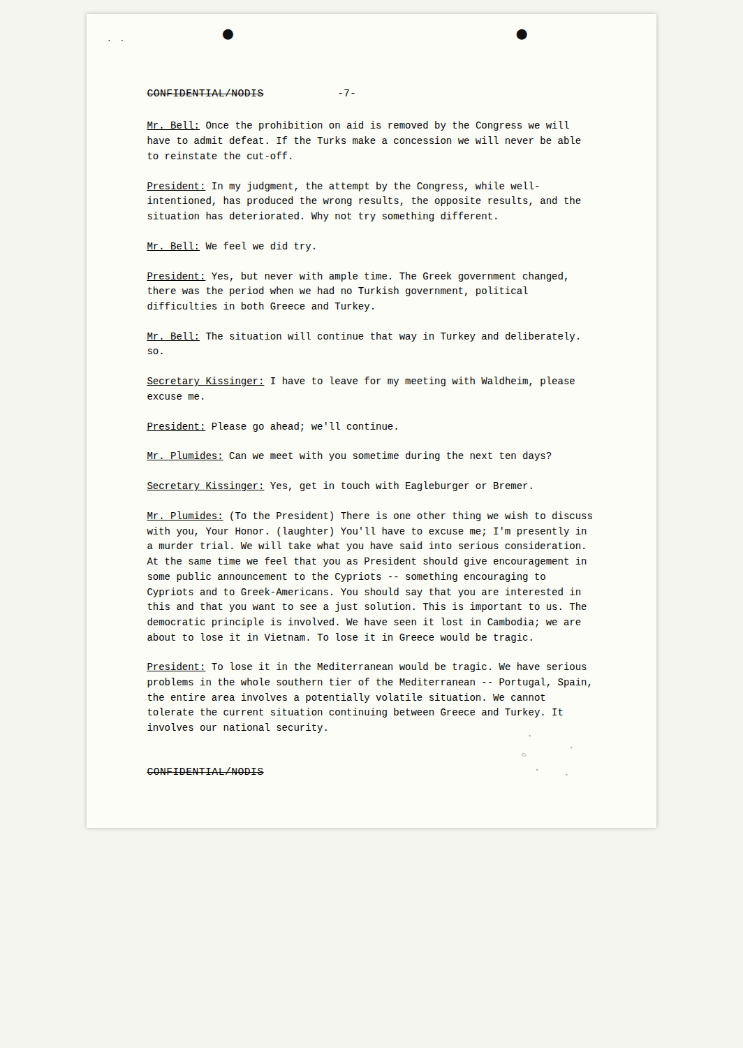. .
●●
CONFIDENTIAL/NODIS -7-
Mr. Bell: Once the prohibition on aid is removed by the Congress we will have to admit defeat. If the Turks make a concession we will never be able to reinstate the cut-off.
President: In my judgment, the attempt by the Congress, while well-intentioned, has produced the wrong results, the opposite results, and the situation has deteriorated. Why not try something different.
Mr. Bell: We feel we did try.
President: Yes, but never with ample time. The Greek government changed, there was the period when we had no Turkish government, political difficulties in both Greece and Turkey.
Mr. Bell: The situation will continue that way in Turkey and deliberately. so.
Secretary Kissinger: I have to leave for my meeting with Waldheim, please excuse me.
President: Please go ahead; we'll continue.
Mr. Plumides: Can we meet with you sometime during the next ten days?
Secretary Kissinger: Yes, get in touch with Eagleburger or Bremer.
Mr. Plumides: (To the President) There is one other thing we wish to discuss with you, Your Honor. (laughter) You'll have to excuse me; I'm presently in a murder trial. We will take what you have said into serious consideration. At the same time we feel that you as President should give encouragement in some public announcement to the Cypriots -- something encouraging to Cypriots and to Greek-Americans. You should say that you are interested in this and that you want to see a just solution. This is important to us. The democratic principle is involved. We have seen it lost in Cambodia; we are about to lose it in Vietnam. To lose it in Greece would be tragic.
President: To lose it in the Mediterranean would be tragic. We have serious problems in the whole southern tier of the Mediterranean -- Portugal, Spain, the entire area involves a potentially volatile situation. We cannot tolerate the current situation continuing between Greece and Turkey. It involves our national security.
CONFIDENTIAL/NODIS
• O • • •